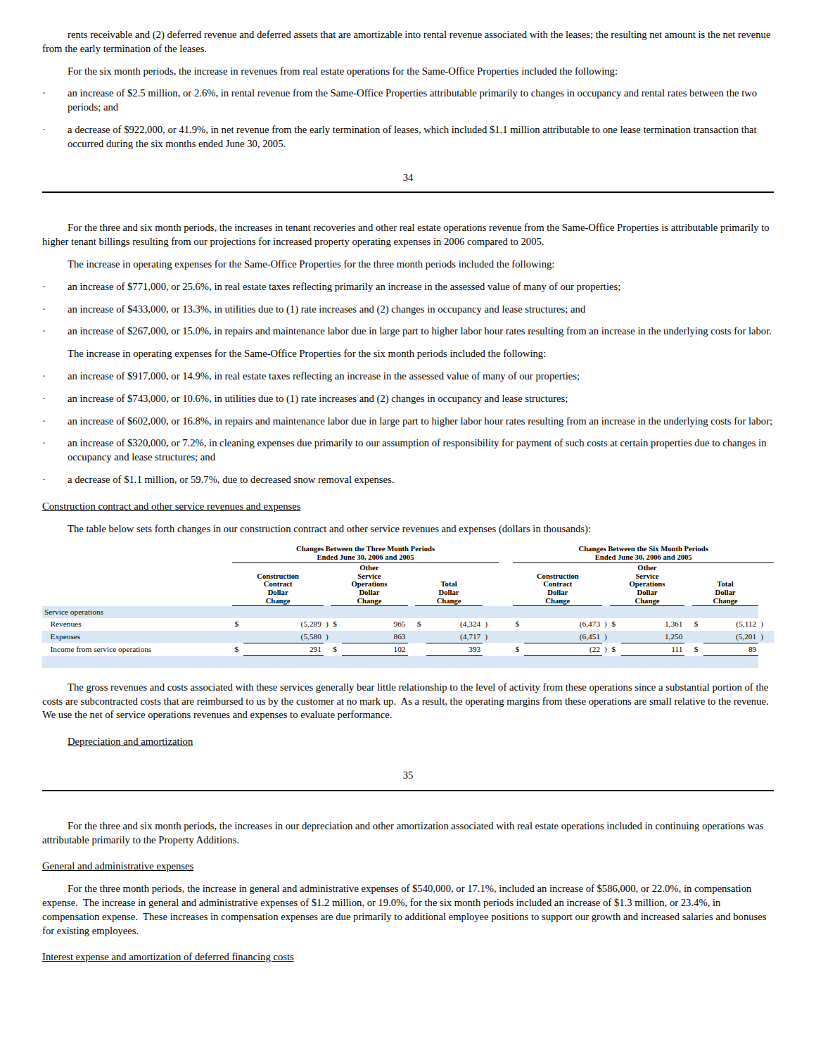rents receivable and (2) deferred revenue and deferred assets that are amortizable into rental revenue associated with the leases; the resulting net amount is the net revenue from the early termination of the leases.
For the six month periods, the increase in revenues from real estate operations for the Same-Office Properties included the following:
·
an increase of $2.5 million, or 2.6%, in rental revenue from the Same-Office Properties attributable primarily to changes in occupancy and rental rates between the two periods; and
·
a decrease of $922,000, or 41.9%, in net revenue from the early termination of leases, which included $1.1 million attributable to one lease termination transaction that occurred during the six months ended June 30, 2005.
34
For the three and six month periods, the increases in tenant recoveries and other real estate operations revenue from the Same-Office Properties is attributable primarily to higher tenant billings resulting from our projections for increased property operating expenses in 2006 compared to 2005.
The increase in operating expenses for the Same-Office Properties for the three month periods included the following:
·
an increase of $771,000, or 25.6%, in real estate taxes reflecting primarily an increase in the assessed value of many of our properties;
·
an increase of $433,000, or 13.3%, in utilities due to (1) rate increases and (2) changes in occupancy and lease structures; and
·
an increase of $267,000, or 15.0%, in repairs and maintenance labor due in large part to higher labor hour rates resulting from an increase in the underlying costs for labor.
The increase in operating expenses for the Same-Office Properties for the six month periods included the following:
·
an increase of $917,000, or 14.9%, in real estate taxes reflecting an increase in the assessed value of many of our properties;
·
an increase of $743,000, or 10.6%, in utilities due to (1) rate increases and (2) changes in occupancy and lease structures;
·
an increase of $602,000, or 16.8%, in repairs and maintenance labor due in large part to higher labor hour rates resulting from an increase in the underlying costs for labor;
·
an increase of $320,000, or 7.2%, in cleaning expenses due primarily to our assumption of responsibility for payment of such costs at certain properties due to changes in occupancy and lease structures; and
·
a decrease of $1.1 million, or 59.7%, due to decreased snow removal expenses.
Construction contract and other service revenues and expenses
The table below sets forth changes in our construction contract and other service revenues and expenses (dollars in thousands):
| | Changes Between the Three Month Periods Ended June 30, 2006 and 2005 | | Changes Between the Six Month Periods Ended June 30, 2006 and 2005 |
| | Construction Contract Dollar Change | | Other Service Operations Dollar Change | | Total Dollar Change | | | Construction Contract Dollar Change | | Other Service Operations Dollar Change | | Total Dollar Change |
| Service operations | | | | | | | | | | | | |
| Revenues | $ | (5,289 | ) | $ | 965 | | $ | (4,324 | ) | | $ | (6,473 | ) | $ | 1,361 | | $ | (5,112 | ) |
| Expenses | | (5,580 | ) | | 863 | | | (4,717 | ) | | | (6,451 | ) | | 1,250 | | | (5,201 | ) |
| Income from service operations | $ | 291 | | $ | 102 | | | 393 | | | $ | (22 | ) | $ | 111 | | $ | 89 | |
The gross revenues and costs associated with these services generally bear little relationship to the level of activity from these operations since a substantial portion of the costs are subcontracted costs that are reimbursed to us by the customer at no mark up. As a result, the operating margins from these operations are small relative to the revenue. We use the net of service operations revenues and expenses to evaluate performance.
Depreciation and amortization
35
For the three and six month periods, the increases in our depreciation and other amortization associated with real estate operations included in continuing operations was attributable primarily to the Property Additions.
General and administrative expenses
For the three month periods, the increase in general and administrative expenses of $540,000, or 17.1%, included an increase of $586,000, or 22.0%, in compensation expense. The increase in general and administrative expenses of $1.2 million, or 19.0%, for the six month periods included an increase of $1.3 million, or 23.4%, in compensation expense. These increases in compensation expenses are due primarily to additional employee positions to support our growth and increased salaries and bonuses for existing employees.
Interest expense and amortization of deferred financing costs